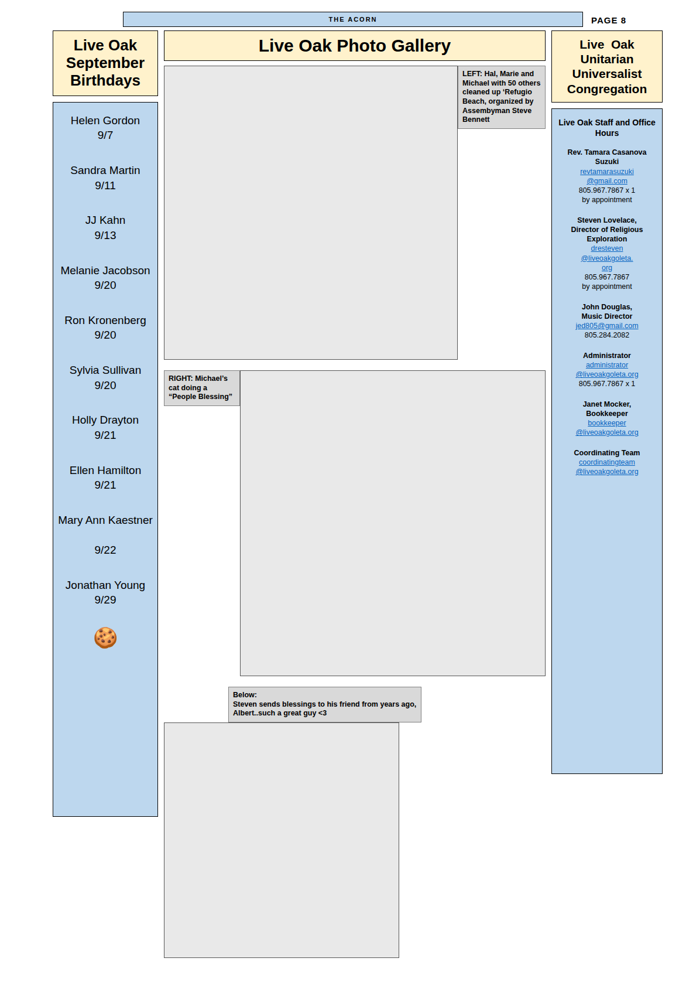THE ACORN
PAGE 8
Live Oak September Birthdays
Helen Gordon
9/7
Sandra Martin
9/11
JJ Kahn
9/13
Melanie Jacobson
9/20
Ron Kronenberg
9/20
Sylvia Sullivan
9/20
Holly Drayton
9/21
Ellen Hamilton
9/21
Mary Ann Kaestner
9/22
Jonathan Young
9/29
🍪
Live Oak Photo Gallery
LEFT: Hal, Marie and Michael with 50 others cleaned up ‘Refugio Beach, organized by Assembyman Steve Bennett
RIGHT: Michael’s cat doing a “People Blessing”
Below:
Steven sends blessings to his friend from years ago,
Albert..such a great guy <3
Live Oak Unitarian Universalist Congregation
Live Oak Staff and Office Hours
Rev. Tamara Casanova Suzuki
revtamarasuzuki
@gmail.com
805.967.7867 x 1
by appointment
Steven Lovelace,
Director of Religious Exploration
dresteven
@liveoakgoleta.
org
805.967.7867
by appointment
John Douglas,
Music Director
jed805@gmail.com
805.284.2082
Administrator
administrator
@liveoakgoleta.org
805.967.7867 x 1
Janet Mocker,
Bookkeeper
bookkeeper
@liveoakgoleta.org
Coordinating Team
coordinatingteam
@liveoakgoleta.org